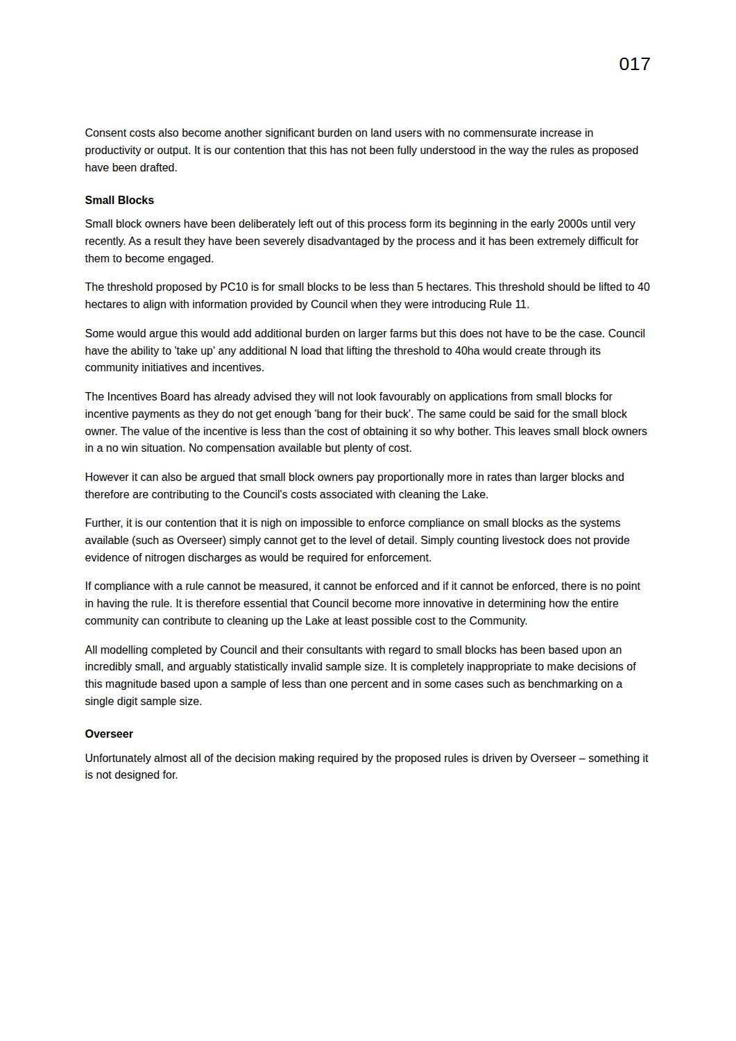017
Consent costs also become another significant burden on land users with no commensurate increase in productivity or output. It is our contention that this has not been fully understood in the way the rules as proposed have been drafted.
Small Blocks
Small block owners have been deliberately left out of this process form its beginning in the early 2000s until very recently. As a result they have been severely disadvantaged by the process and it has been extremely difficult for them to become engaged.
The threshold proposed by PC10 is for small blocks to be less than 5 hectares. This threshold should be lifted to 40 hectares to align with information provided by Council when they were introducing Rule 11.
Some would argue this would add additional burden on larger farms but this does not have to be the case. Council have the ability to 'take up' any additional N load that lifting the threshold to 40ha would create through its community initiatives and incentives.
The Incentives Board has already advised they will not look favourably on applications from small blocks for incentive payments as they do not get enough 'bang for their buck'. The same could be said for the small block owner. The value of the incentive is less than the cost of obtaining it so why bother. This leaves small block owners in a no win situation. No compensation available but plenty of cost.
However it can also be argued that small block owners pay proportionally more in rates than larger blocks and therefore are contributing to the Council's costs associated with cleaning the Lake.
Further, it is our contention that it is nigh on impossible to enforce compliance on small blocks as the systems available (such as Overseer) simply cannot get to the level of detail. Simply counting livestock does not provide evidence of nitrogen discharges as would be required for enforcement.
If compliance with a rule cannot be measured, it cannot be enforced and if it cannot be enforced, there is no point in having the rule. It is therefore essential that Council become more innovative in determining how the entire community can contribute to cleaning up the Lake at least possible cost to the Community.
All modelling completed by Council and their consultants with regard to small blocks has been based upon an incredibly small, and arguably statistically invalid sample size. It is completely inappropriate to make decisions of this magnitude based upon a sample of less than one percent and in some cases such as benchmarking on a single digit sample size.
Overseer
Unfortunately almost all of the decision making required by the proposed rules is driven by Overseer – something it is not designed for.